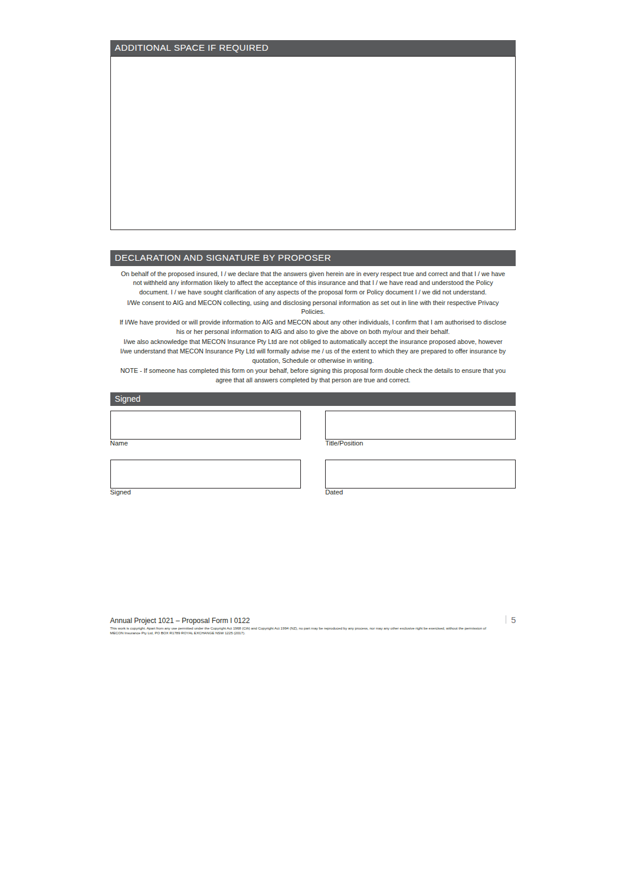ADDITIONAL SPACE IF REQUIRED
DECLARATION AND SIGNATURE BY PROPOSER
On behalf of the proposed insured, I / we declare that the answers given herein are in every respect true and correct and that I / we have not withheld any information likely to affect the acceptance of this insurance and that I / we have read and understood the Policy document. I / we have sought clarification of any aspects of the proposal form or Policy document I / we did not understand.
I/We consent to AIG and MECON collecting, using and disclosing personal information as set out in line with their respective Privacy Policies.
If I/We have provided or will provide information to AIG and MECON about any other individuals, I confirm that I am authorised to disclose his or her personal information to AIG and also to give the above on both my/our and their behalf.
I/we also acknowledge that MECON Insurance Pty Ltd are not obliged to automatically accept the insurance proposed above, however I/we understand that MECON Insurance Pty Ltd will formally advise me / us of the extent to which they are prepared to offer insurance by quotation, Schedule or otherwise in writing.
NOTE - If someone has completed this form on your behalf, before signing this proposal form double check the details to ensure that you agree that all answers completed by that person are true and correct.
Signed
| Name | | Title/Position |
| Signed | | Dated |
5
Annual Project 1021 – Proposal Form I 0122
This work is copyright. Apart from any use permitted under the Copyright Act 1968 (Cth) and Copyright Act 1994 (NZ), no part may be reproduced by any process, nor may any other exclusive right be exercised, without the permission of MECON Insurance Pty Ltd, PO BOX R1789 ROYAL EXCHANGE NSW 1225 (2017).